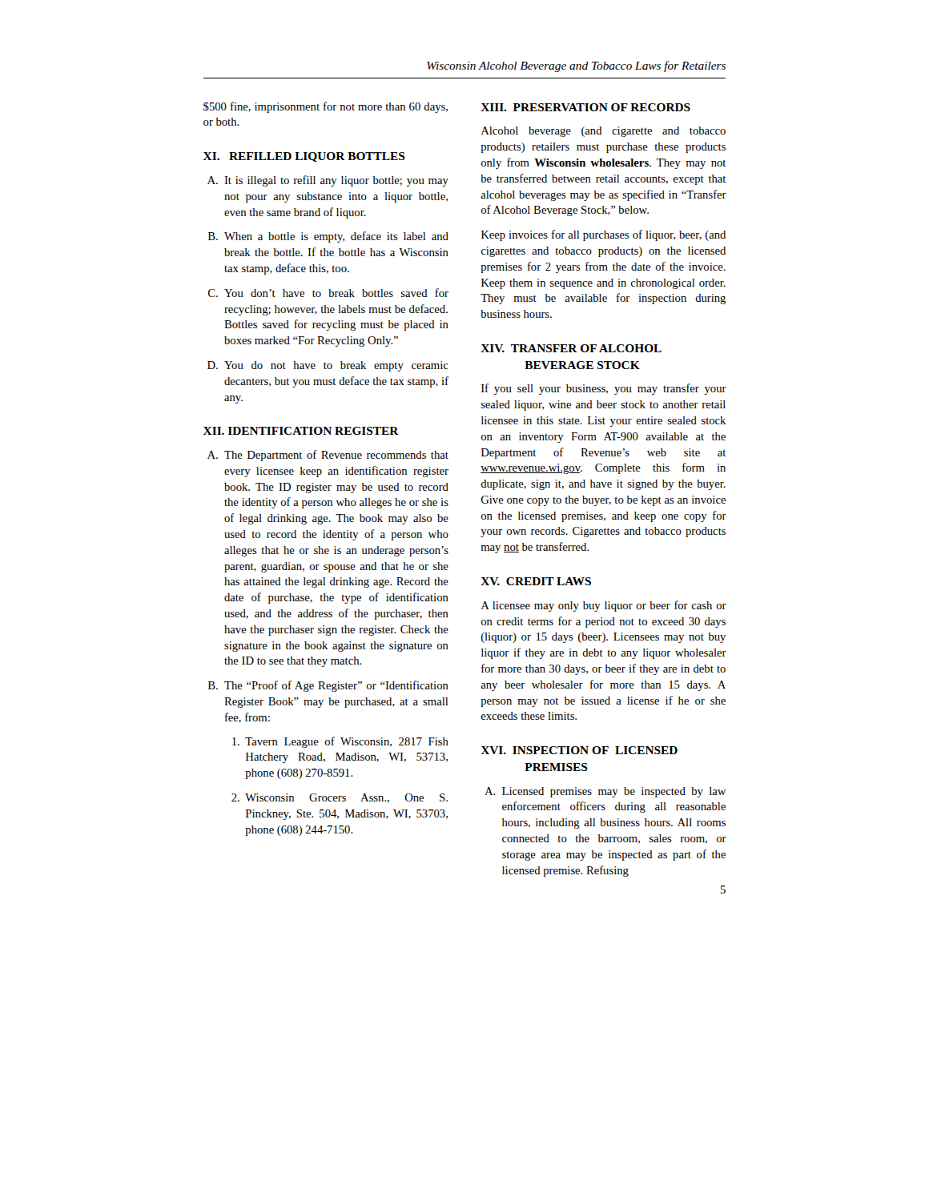Wisconsin Alcohol Beverage and Tobacco Laws for Retailers
$500 fine, imprisonment for not more than 60 days, or both.
XI. REFILLED LIQUOR BOTTLES
It is illegal to refill any liquor bottle; you may not pour any substance into a liquor bottle, even the same brand of liquor.
When a bottle is empty, deface its label and break the bottle. If the bottle has a Wisconsin tax stamp, deface this, too.
You don’t have to break bottles saved for recycling; however, the labels must be defaced. Bottles saved for recycling must be placed in boxes marked “For Recycling Only.”
You do not have to break empty ceramic decanters, but you must deface the tax stamp, if any.
XII. IDENTIFICATION REGISTER
The Department of Revenue recommends that every licensee keep an identification register book. The ID register may be used to record the identity of a person who alleges he or she is of legal drinking age. The book may also be used to record the identity of a person who alleges that he or she is an underage person’s parent, guardian, or spouse and that he or she has attained the legal drinking age. Record the date of purchase, the type of identification used, and the address of the purchaser, then have the purchaser sign the register. Check the signature in the book against the signature on the ID to see that they match.
The “Proof of Age Register” or “Identification Register Book” may be purchased, at a small fee, from:
Tavern League of Wisconsin, 2817 Fish Hatchery Road, Madison, WI, 53713, phone (608) 270-8591.
Wisconsin Grocers Assn., One S. Pinckney, Ste. 504, Madison, WI, 53703, phone (608) 244-7150.
XIII. PRESERVATION OF RECORDS
Alcohol beverage (and cigarette and tobacco products) retailers must purchase these products only from Wisconsin wholesalers. They may not be transferred between retail accounts, except that alcohol beverages may be as specified in “Transfer of Alcohol Beverage Stock,” below.
Keep invoices for all purchases of liquor, beer, (and cigarettes and tobacco products) on the licensed premises for 2 years from the date of the invoice. Keep them in sequence and in chronological order. They must be available for inspection during business hours.
XIV. TRANSFER OF ALCOHOL
BEVERAGE STOCK
If you sell your business, you may transfer your sealed liquor, wine and beer stock to another retail licensee in this state. List your entire sealed stock on an inventory Form AT-900 available at the Department of Revenue’s web site at www.revenue.wi.gov. Complete this form in duplicate, sign it, and have it signed by the buyer. Give one copy to the buyer, to be kept as an invoice on the licensed premises, and keep one copy for your own records. Cigarettes and tobacco products may not be transferred.
XV. CREDIT LAWS
A licensee may only buy liquor or beer for cash or on credit terms for a period not to exceed 30 days (liquor) or 15 days (beer). Licensees may not buy liquor if they are in debt to any liquor wholesaler for more than 30 days, or beer if they are in debt to any beer wholesaler for more than 15 days. A person may not be issued a license if he or she exceeds these limits.
XVI. INSPECTION OF LICENSED
PREMISES
Licensed premises may be inspected by law enforcement officers during all reasonable hours, including all business hours. All rooms connected to the barroom, sales room, or storage area may be inspected as part of the licensed premise. Refusing
5